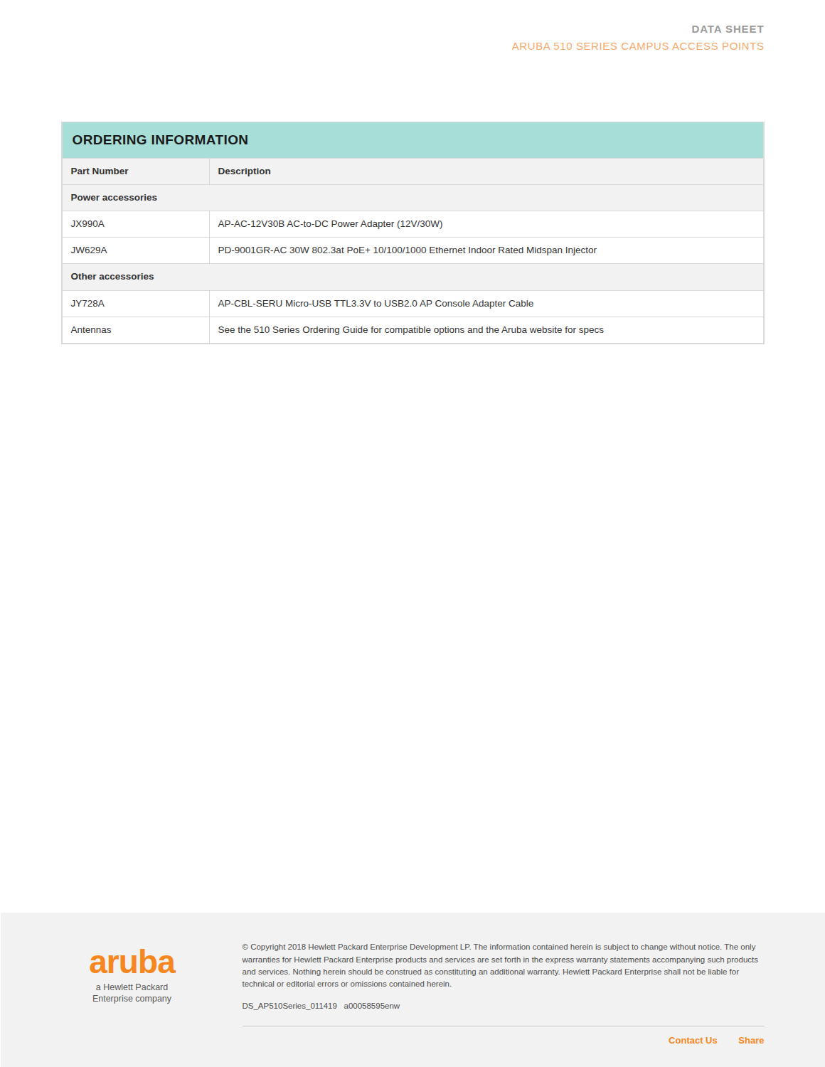Data Sheet
Aruba 510 Series Campus Access Points
ORDERING INFORMATION
| Part Number | Description |
| --- | --- |
| Power accessories |
| JX990A | AP-AC-12V30B AC-to-DC Power Adapter (12V/30W) |
| JW629A | PD-9001GR-AC 30W 802.3at PoE+ 10/100/1000 Ethernet Indoor Rated Midspan Injector |
| Other accessories |
| JY728A | AP-CBL-SERU Micro-USB TTL3.3V to USB2.0 AP Console Adapter Cable |
| Antennas | See the 510 Series Ordering Guide for compatible options and the Aruba website for specs |
aruba
a Hewlett Packard
Enterprise company
© Copyright 2018 Hewlett Packard Enterprise Development LP. The information contained herein is subject to change without notice. The only warranties for Hewlett Packard Enterprise products and services are set forth in the express warranty statements accompanying such products and services. Nothing herein should be construed as constituting an additional warranty. Hewlett Packard Enterprise shall not be liable for technical or editorial errors or omissions contained herein.
DS_AP510Series_011419 a00058595enw
Contact Us Share